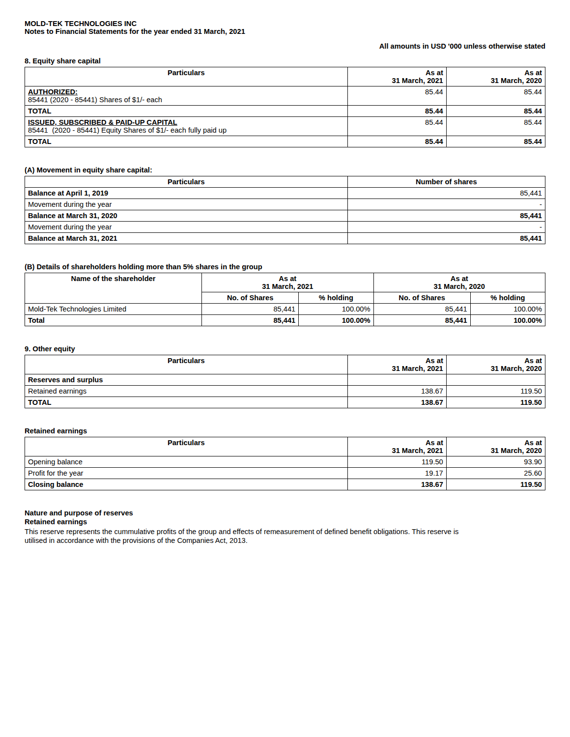MOLD-TEK TECHNOLOGIES INC
Notes to Financial Statements for the year ended 31 March, 2021
All amounts in USD '000 unless otherwise stated
8. Equity share capital
| Particulars | As at 31 March, 2021 | As at 31 March, 2020 |
| --- | --- | --- |
| AUTHORIZED: 85441 (2020 - 85441) Shares of $1/- each | 85.44 | 85.44 |
| TOTAL | 85.44 | 85.44 |
| ISSUED, SUBSCRIBED & PAID-UP CAPITAL 85441 (2020 - 85441) Equity Shares of $1/- each fully paid up | 85.44 | 85.44 |
| TOTAL | 85.44 | 85.44 |
(A) Movement in equity share capital:
| Particulars | Number of shares |
| --- | --- |
| Balance at April 1, 2019 | 85,441 |
| Movement during the year | - |
| Balance at March 31, 2020 | 85,441 |
| Movement during the year | - |
| Balance at March 31, 2021 | 85,441 |
(B) Details of shareholders holding more than 5% shares in the group
| Name of the shareholder | As at 31 March, 2021 | As at 31 March, 2020 |
| --- | --- | --- |
| No. of Shares | % holding | No. of Shares | % holding |
| Mold-Tek Technologies Limited | 85,441 | 100.00% | 85,441 | 100.00% |
| Total | 85,441 | 100.00% | 85,441 | 100.00% |
9. Other equity
| Particulars | As at 31 March, 2021 | As at 31 March, 2020 |
| --- | --- | --- |
| Reserves and surplus | | |
| Retained earnings | 138.67 | 119.50 |
| TOTAL | 138.67 | 119.50 |
Retained earnings
| Particulars | As at 31 March, 2021 | As at 31 March, 2020 |
| --- | --- | --- |
| Opening balance | 119.50 | 93.90 |
| Profit for the year | 19.17 | 25.60 |
| Closing balance | 138.67 | 119.50 |
Nature and purpose of reserves
Retained earnings
This reserve represents the cummulative profits of the group and effects of remeasurement of defined benefit obligations. This reserve is
utilised in accordance with the provisions of the Companies Act, 2013.